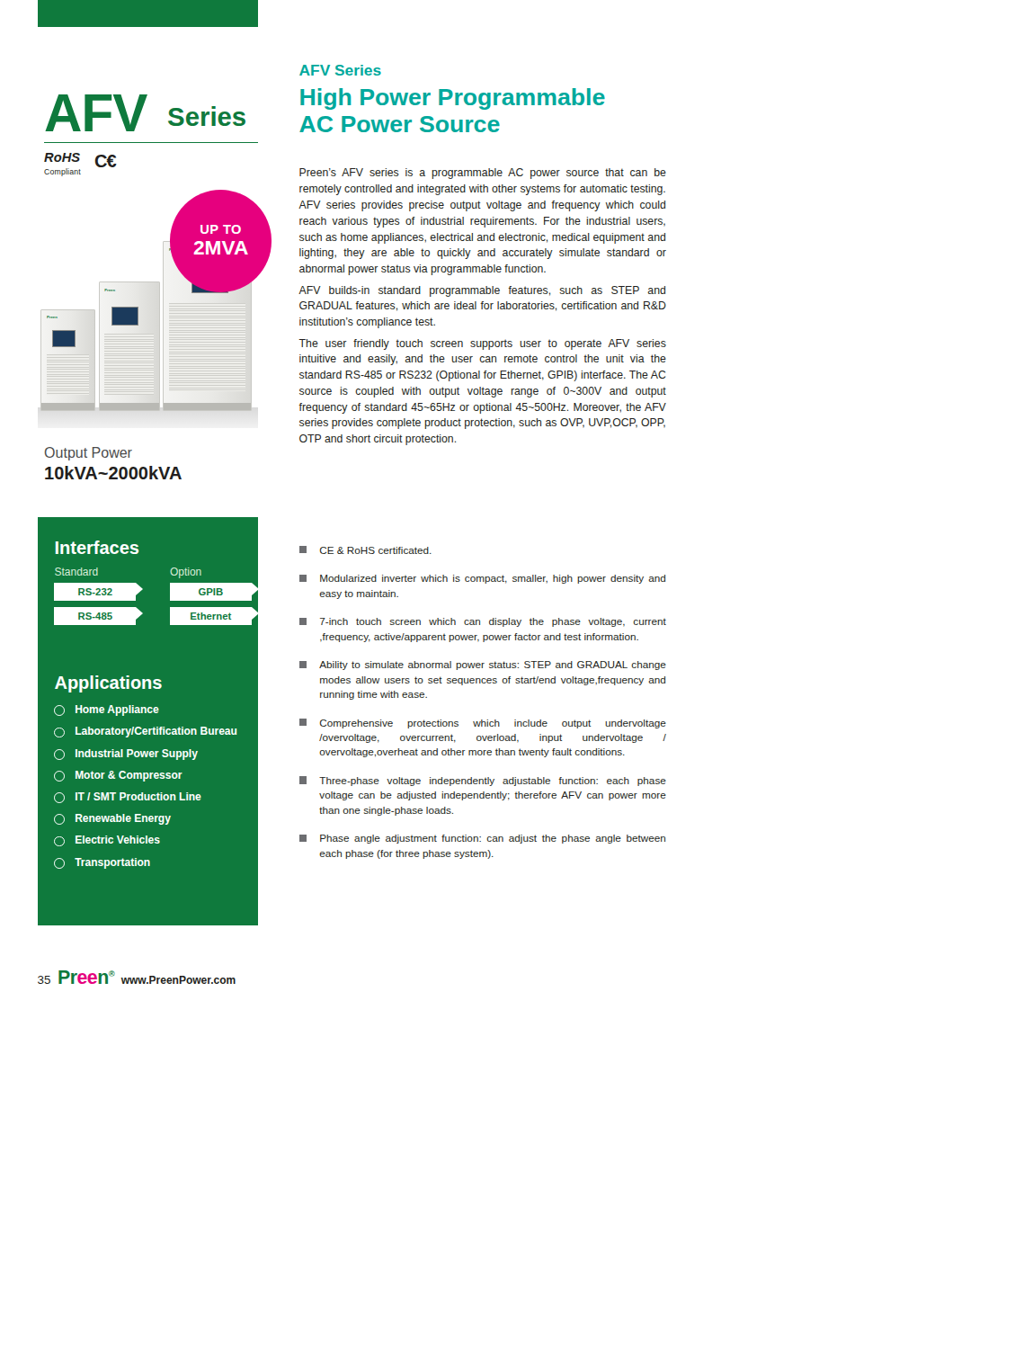AFV Series
RoHS Compliant
C€
UP TO 2MVA
Preen
Preen
Preen
Output Power
10kVA~2000kVA
Interfaces
Standard Option
RS-232
RS-485
GPIB
Ethernet
Applications
Home Appliance
Laboratory/Certification Bureau
Industrial Power Supply
Motor & Compressor
IT / SMT Production Line
Renewable Energy
Electric Vehicles
Transportation
AFV Series
High Power Programmable
AC Power Source
Preen’s AFV series is a programmable AC power source that can be remotely controlled and integrated with other systems for automatic testing. AFV series provides precise output voltage and frequency which could reach various types of industrial requirements. For the industrial users, such as home appliances, electrical and electronic, medical equipment and lighting, they are able to quickly and accurately simulate standard or abnormal power status via programmable function.
AFV builds-in standard programmable features, such as STEP and GRADUAL features, which are ideal for laboratories, certification and R&D institution’s compliance test.
The user friendly touch screen supports user to operate AFV series intuitive and easily, and the user can remote control the unit via the standard RS-485 or RS232 (Optional for Ethernet, GPIB) interface. The AC source is coupled with output voltage range of 0~300V and output frequency of standard 45~65Hz or optional 45~500Hz. Moreover, the AFV series provides complete product protection, such as OVP, UVP,OCP, OPP, OTP and short circuit protection.
CE & RoHS certificated.
Modularized inverter which is compact, smaller, high power density and easy to maintain.
7-inch touch screen which can display the phase voltage, current ,frequency, active/apparent power, power factor and test information.
Ability to simulate abnormal power status: STEP and GRADUAL change modes allow users to set sequences of start/end voltage,frequency and running time with ease.
Comprehensive protections which include output undervoltage /overvoltage, overcurrent, overload, input undervoltage / overvoltage,overheat and other more than twenty fault conditions.
Three-phase voltage independently adjustable function: each phase voltage can be adjusted independently; therefore AFV can power more than one single-phase loads.
Phase angle adjustment function: can adjust the phase angle between each phase (for three phase system).
35 Preen® www.PreenPower.com